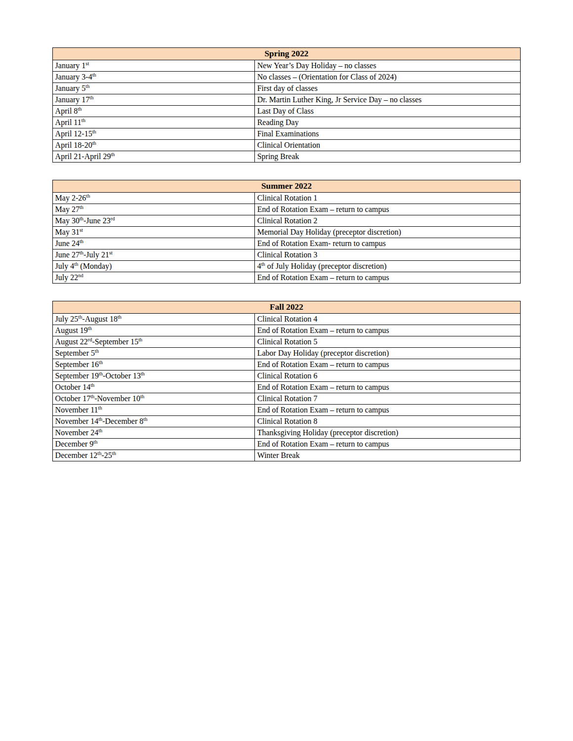Spring 2022
| January 1 st | New Year’s Day Holiday – no classes |
| January 3-4 th | No classes – (Orientation for Class of 2024) |
| January 5 th | First day of classes |
| January 17 th | Dr. Martin Luther King, Jr Service Day – no classes |
| April 8 th | Last Day of Class |
| April 11 th | Reading Day |
| April 12-15 th | Final Examinations |
| April 18-20 th | Clinical Orientation |
| April 21-April 29 th | Spring Break |
Summer 2022
| May 2-26 th | Clinical Rotation 1 |
| May 27 th | End of Rotation Exam – return to campus |
| May 30 th -June 23 rd | Clinical Rotation 2 |
| May 31 st | Memorial Day Holiday (preceptor discretion) |
| June 24 th | End of Rotation Exam- return to campus |
| June 27 th -July 21 st | Clinical Rotation 3 |
| July 4 th (Monday) | 4 th of July Holiday (preceptor discretion) |
| July 22 nd | End of Rotation Exam – return to campus |
Fall 2022
| July 25 th -August 18 th | Clinical Rotation 4 |
| August 19 th | End of Rotation Exam – return to campus |
| August 22 rd -September 15 th | Clinical Rotation 5 |
| September 5 th | Labor Day Holiday (preceptor discretion) |
| September 16 th | End of Rotation Exam – return to campus |
| September 19 th -October 13 th | Clinical Rotation 6 |
| October 14 th | End of Rotation Exam – return to campus |
| October 17 th -November 10 th | Clinical Rotation 7 |
| November 11 th | End of Rotation Exam – return to campus |
| November 14 th -December 8 th | Clinical Rotation 8 |
| November 24 th | Thanksgiving Holiday (preceptor discretion) |
| December 9 th | End of Rotation Exam – return to campus |
| December 12 th -25 th | Winter Break |